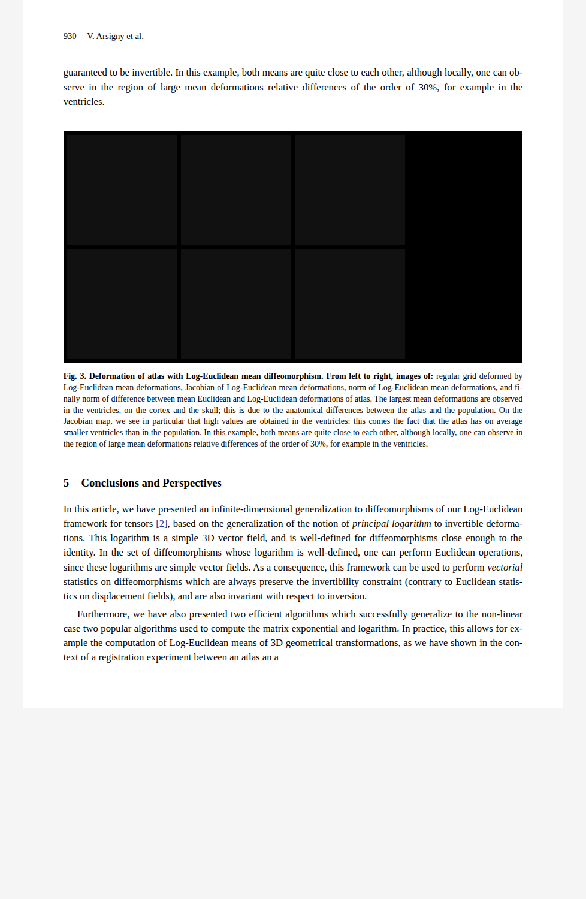930 V. Arsigny et al.
guaranteed to be invertible. In this example, both means are quite close to each other, although locally, one can observe in the region of large mean deformations relative differences of the order of 30%, for example in the ventricles.
Fig. 3. Deformation of atlas with Log-Euclidean mean diffeomorphism. From left to right, images of: regular grid deformed by Log-Euclidean mean deformations, Jacobian of Log-Euclidean mean deformations, norm of Log-Euclidean mean deformations, and finally norm of difference between mean Euclidean and Log-Euclidean deformations of atlas. The largest mean deformations are observed in the ventricles, on the cortex and the skull; this is due to the anatomical differences between the atlas and the population. On the Jacobian map, we see in particular that high values are obtained in the ventricles: this comes the fact that the atlas has on average smaller ventricles than in the population. In this example, both means are quite close to each other, although locally, one can observe in the region of large mean deformations relative differences of the order of 30%, for example in the ventricles.
5 Conclusions and Perspectives
In this article, we have presented an infinite-dimensional generalization to diffeomorphisms of our Log-Euclidean framework for tensors [2], based on the generalization of the notion of principal logarithm to invertible deformations. This logarithm is a simple 3D vector field, and is well-defined for diffeomorphisms close enough to the identity. In the set of diffeomorphisms whose logarithm is well-defined, one can perform Euclidean operations, since these logarithms are simple vector fields. As a consequence, this framework can be used to perform vectorial statistics on diffeomorphisms which are always preserve the invertibility constraint (contrary to Euclidean statistics on displacement fields), and are also invariant with respect to inversion.
Furthermore, we have also presented two efficient algorithms which successfully generalize to the non-linear case two popular algorithms used to compute the matrix exponential and logarithm. In practice, this allows for example the computation of Log-Euclidean means of 3D geometrical transformations, as we have shown in the context of a registration experiment between an atlas an a